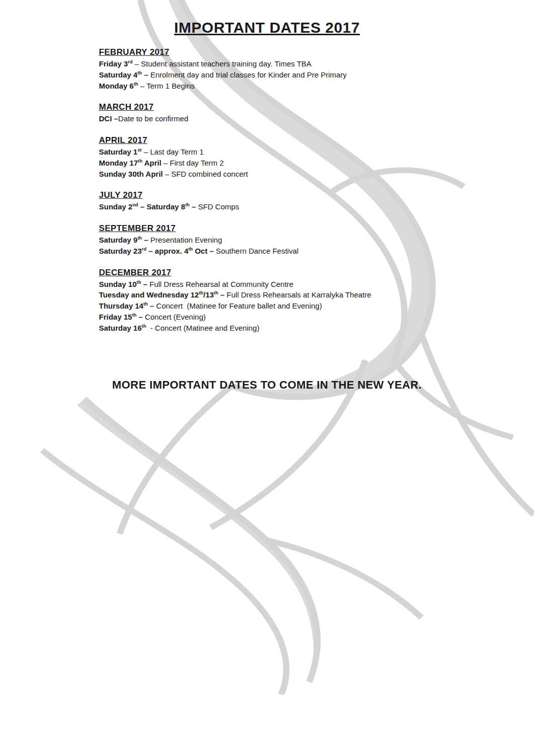IMPORTANT DATES 2017
FEBRUARY 2017
Friday 3rd – Student assistant teachers training day. Times TBA
Saturday 4th – Enrolment day and trial classes for Kinder and Pre Primary
Monday 6th – Term 1 Begins
MARCH 2017
DCI –Date to be confirmed
APRIL 2017
Saturday 1st – Last day Term 1
Monday 17th April – First day Term 2
Sunday 30th April – SFD combined concert
JULY 2017
Sunday 2nd – Saturday 8th – SFD Comps
SEPTEMBER 2017
Saturday 9th – Presentation Evening
Saturday 23rd – approx. 4th Oct – Southern Dance Festival
DECEMBER 2017
Sunday 10th – Full Dress Rehearsal at Community Centre
Tuesday and Wednesday 12th/13th – Full Dress Rehearsals at Karralyka Theatre
Thursday 14th – Concert (Matinee for Feature ballet and Evening)
Friday 15th – Concert (Evening)
Saturday 16th - Concert (Matinee and Evening)
MORE IMPORTANT DATES TO COME IN THE NEW YEAR.